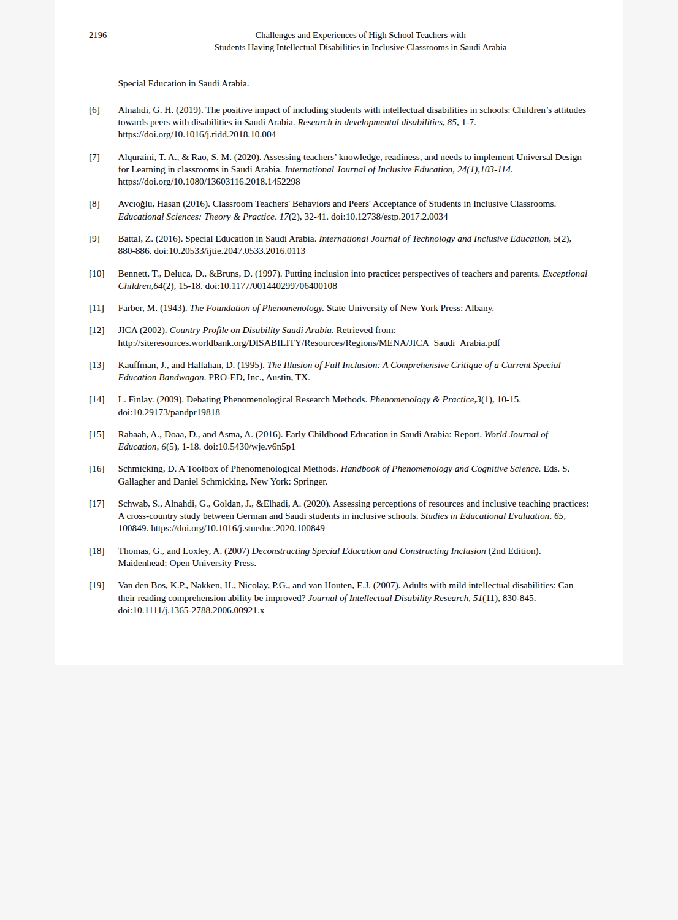2196
Challenges and Experiences of High School Teachers with
Students Having Intellectual Disabilities in Inclusive Classrooms in Saudi Arabia
Special Education in Saudi Arabia.
[6] Alnahdi, G. H. (2019). The positive impact of including students with intellectual disabilities in schools: Children’s attitudes towards peers with disabilities in Saudi Arabia. Research in developmental disabilities, 85, 1-7. https://doi.org/10.1016/j.ridd.2018.10.004
[7] Alquraini, T. A., & Rao, S. M. (2020). Assessing teachers’ knowledge, readiness, and needs to implement Universal Design for Learning in classrooms in Saudi Arabia. International Journal of Inclusive Education, 24(1),103-114.
https://doi.org/10.1080/13603116.2018.1452298
[8] Avcıoğlu, Hasan (2016). Classroom Teachers' Behaviors and Peers' Acceptance of Students in Inclusive Classrooms. Educational Sciences: Theory & Practice. 17(2), 32-41. doi:10.12738/estp.2017.2.0034
[9] Battal, Z. (2016). Special Education in Saudi Arabia. International Journal of Technology and Inclusive Education, 5(2), 880-886. doi:10.20533/ijtie.2047.0533.2016.0113
[10] Bennett, T., Deluca, D., &Bruns, D. (1997). Putting inclusion into practice: perspectives of teachers and parents. Exceptional Children,64(2), 15-18. doi:10.1177/001440299706400108
[11] Farber, M. (1943). The Foundation of Phenomenology. State University of New York Press: Albany.
[12] JICA (2002). Country Profile on Disability Saudi Arabia. Retrieved from: http://siteresources.worldbank.org/DISABILITY/Resources/Regions/MENA/JICA_Saudi_Arabia.pdf
[13] Kauffman, J., and Hallahan, D. (1995). The Illusion of Full Inclusion: A Comprehensive Critique of a Current Special Education Bandwagon. PRO-ED, Inc., Austin, TX.
[14] L. Finlay. (2009). Debating Phenomenological Research Methods. Phenomenology & Practice,3(1), 10-15. doi:10.29173/pandpr19818
[15] Rabaah, A., Doaa, D., and Asma, A. (2016). Early Childhood Education in Saudi Arabia: Report. World Journal of Education, 6(5), 1-18. doi:10.5430/wje.v6n5p1
[16] Schmicking, D. A Toolbox of Phenomenological Methods. Handbook of Phenomenology and Cognitive Science. Eds. S. Gallagher and Daniel Schmicking. New York: Springer.
[17] Schwab, S., Alnahdi, G., Goldan, J., &Elhadi, A. (2020). Assessing perceptions of resources and inclusive teaching practices: A cross-country study between German and Saudi students in inclusive schools. Studies in Educational Evaluation, 65, 100849. https://doi.org/10.1016/j.stueduc.2020.100849
[18] Thomas, G., and Loxley, A. (2007) Deconstructing Special Education and Constructing Inclusion (2nd Edition). Maidenhead: Open University Press.
[19] Van den Bos, K.P., Nakken, H., Nicolay, P.G., and van Houten, E.J. (2007). Adults with mild intellectual disabilities: Can their reading comprehension ability be improved? Journal of Intellectual Disability Research, 51(11), 830-845. doi:10.1111/j.1365-2788.2006.00921.x